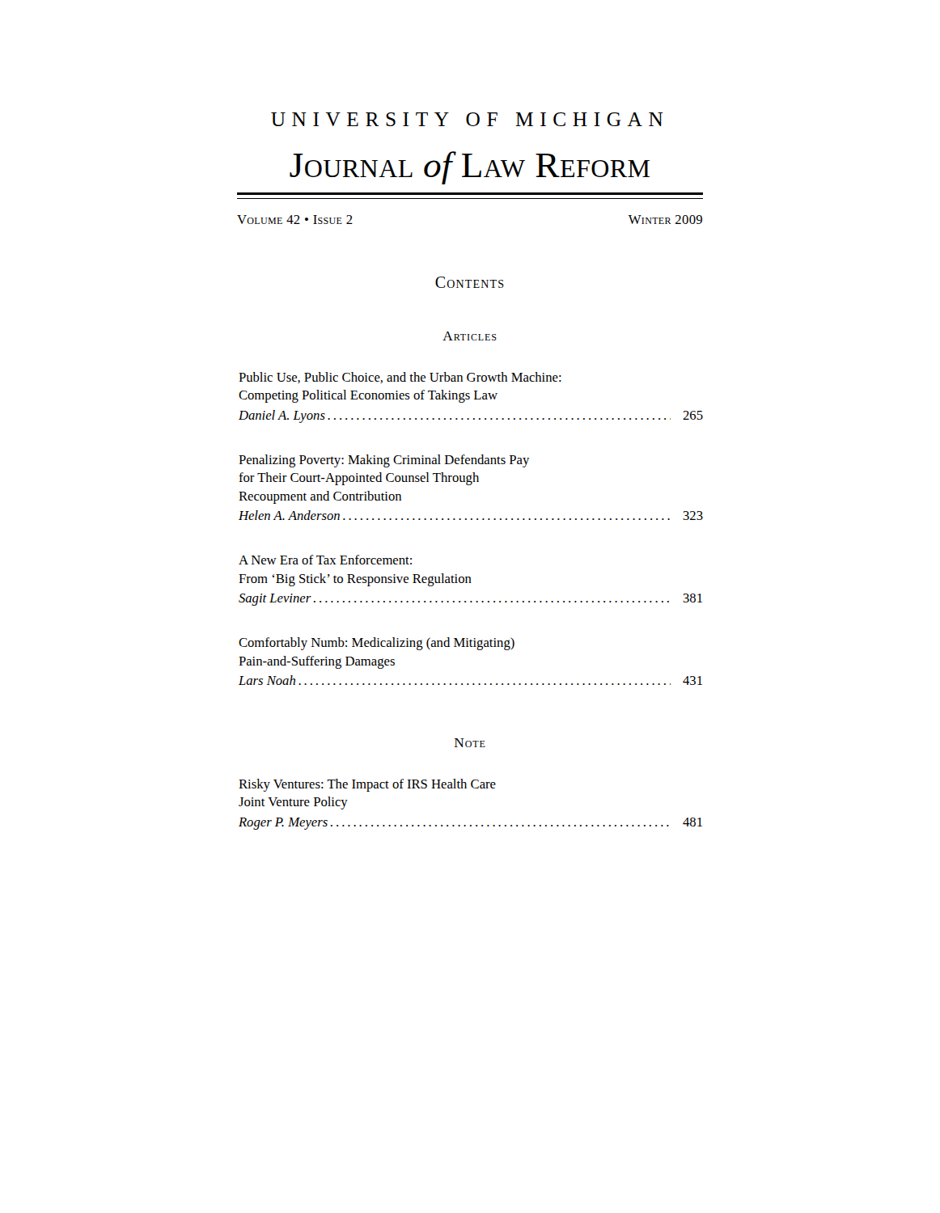University of Michigan
Journal of Law Reform
Volume 42 • Issue 2 Winter 2009
Contents
Articles
Public Use, Public Choice, and the Urban Growth Machine:
Competing Political Economies of Takings Law
Daniel A. Lyons ................................................................... 265
Penalizing Poverty: Making Criminal Defendants Pay
for Their Court-Appointed Counsel Through
Recoupment and Contribution
Helen A. Anderson ................................................................... 323
A New Era of Tax Enforcement:
From ‘Big Stick’ to Responsive Regulation
Sagit Leviner ................................................................... 381
Comfortably Numb: Medicalizing (and Mitigating)
Pain-and-Suffering Damages
Lars Noah ................................................................... 431
Note
Risky Ventures: The Impact of IRS Health Care
Joint Venture Policy
Roger P. Meyers ................................................................... 481